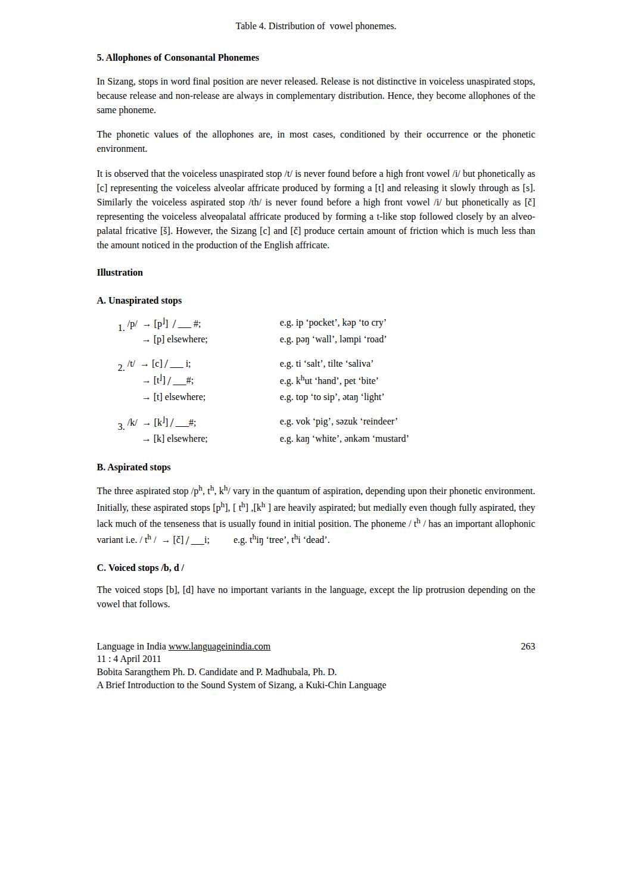Table 4. Distribution of vowel phonemes.
5. Allophones of Consonantal Phonemes
In Sizang, stops in word final position are never released. Release is not distinctive in voiceless unaspirated stops, because release and non-release are always in complementary distribution. Hence, they become allophones of the same phoneme.
The phonetic values of the allophones are, in most cases, conditioned by their occurrence or the phonetic environment.
It is observed that the voiceless unaspirated stop /t/ is never found before a high front vowel /i/ but phonetically as [c] representing the voiceless alveolar affricate produced by forming a [t] and releasing it slowly through as [s]. Similarly the voiceless aspirated stop /th/ is never found before a high front vowel /i/ but phonetically as [č] representing the voiceless alveopalatal affricate produced by forming a t-like stop followed closely by an alveo-palatal fricative [š]. However, the Sizang [c] and [č] produce certain amount of friction which is much less than the amount noticed in the production of the English affricate.
Illustration
A. Unaspirated stops
| /p/ → [p ⌋ ] / #; | e.g. ip ‘pocket’, kəp ‘to cry’ |
| → [p] elsewhere; | e.g. pəŋ ‘wall’, ləmpi ‘road’ |
| /t/ → [c] / i; | e.g. ti ‘salt’, tilte ‘saliva’ |
| → [t ⌋ ] / #; | e.g. k h ut ‘hand’, pet ‘bite’ |
| → [t] elsewhere; | e.g. top ‘to sip’, ətaŋ ‘light’ |
| /k/ → [k ⌋ ] / #; | e.g. vok ‘pig’, səzuk ‘reindeer’ |
| → [k] elsewhere; | e.g. kaŋ ‘white’, ənkəm ‘mustard’ |
B. Aspirated stops
The three aspirated stop /ph, th, kh/ vary in the quantum of aspiration, depending upon their phonetic environment. Initially, these aspirated stops [ph], [ th] ,[kh ] are heavily aspirated; but medially even though fully aspirated, they lack much of the tenseness that is usually found in initial position. The phoneme / th / has an important allophonic variant i.e. / th / → [č]/ i; e.g. thiŋ ‘tree’, thi ‘dead’.
C. Voiced stops /b, d /
The voiced stops [b], [d] have no important variants in the language, except the lip protrusion depending on the vowel that follows.
Language in India www.languageinindia.com 263
11 : 4 April 2011
Bobita Sarangthem Ph. D. Candidate and P. Madhubala, Ph. D.
A Brief Introduction to the Sound System of Sizang, a Kuki-Chin Language